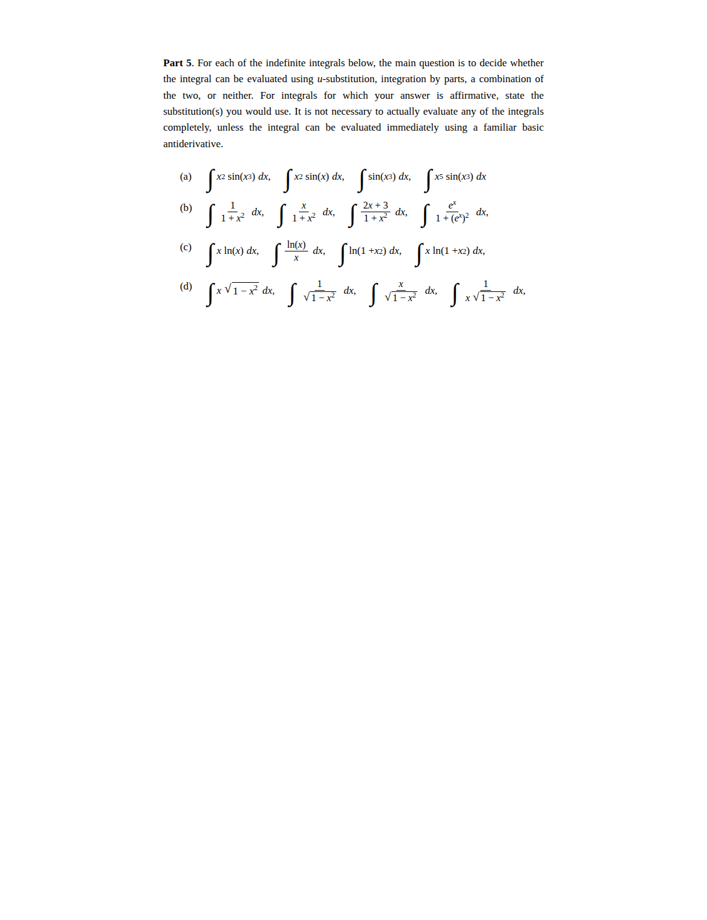Part 5. For each of the indefinite integrals below, the main question is to decide whether the integral can be evaluated using u-substitution, integration by parts, a combination of the two, or neither. For integrals for which your answer is affirmative, state the substitution(s) you would use. It is not necessary to actually evaluate any of the integrals completely, unless the integral can be evaluated immediately using a familiar basic antiderivative.
(a) ∫x2 sin(x3)dx, ∫x2 sin(x)dx, ∫sin(x3)dx, ∫x5 sin(x3)dx
(b) ∫11 + x2 dx, ∫x 1 + x2 dx, ∫2x + 31 + x2 dx, ∫ex 1 + (ex)2 dx,
(c) ∫x ln(x)dx, ∫ln(x) x dx, ∫ln(1 + x2)dx, ∫x ln(1 + x2)dx,
(d) ∫x √1 − x2 dx, ∫1√1 − x2 dx, ∫x√1 − x2 dx, ∫1 x √1 − x2 dx,